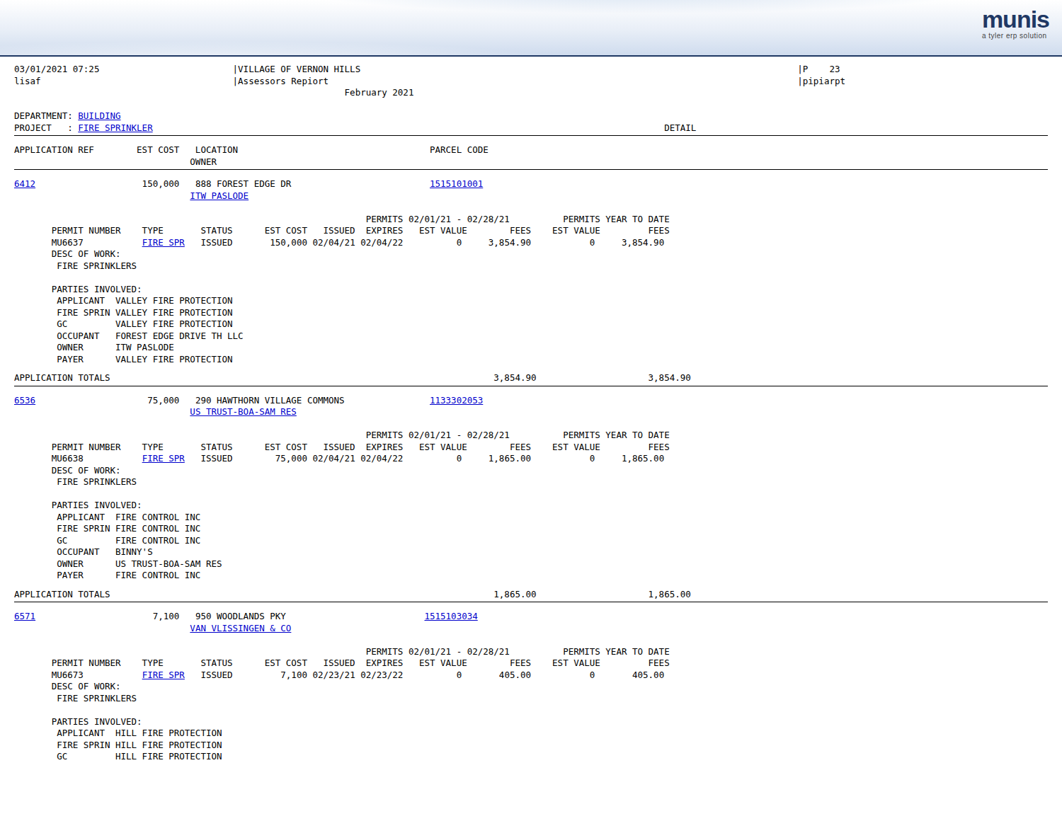munis
a tyler erp solution
03/01/2021 07:25                         |VILLAGE OF VERNON HILLS                                                                                  |P    23
lisaf                                    |Assessors Repiort                                                                                        |pipiarpt
                                                              February 2021

DEPARTMENT: BUILDING
PROJECT   : FIRE SPRINKLER                                                                                                DETAIL
APPLICATION REF        EST COST   LOCATION                                    PARCEL CODE
                                 OWNER
6412                    150,000   888 FOREST EDGE DR                          1515101001
                                 ITW PASLODE

                                                                  PERMITS 02/01/21 - 02/28/21          PERMITS YEAR TO DATE
       PERMIT NUMBER    TYPE       STATUS      EST COST   ISSUED  EXPIRES   EST VALUE        FEES    EST VALUE         FEES
       MU6637           FIRE SPR   ISSUED       150,000 02/04/21 02/04/22          0     3,854.90           0     3,854.90
       DESC OF WORK:
        FIRE SPRINKLERS

       PARTIES INVOLVED:
        APPLICANT  VALLEY FIRE PROTECTION
        FIRE SPRIN VALLEY FIRE PROTECTION
        GC         VALLEY FIRE PROTECTION
        OCCUPANT   FOREST EDGE DRIVE TH LLC
        OWNER      ITW PASLODE
        PAYER      VALLEY FIRE PROTECTION
APPLICATION TOTALS                                                                        3,854.90                     3,854.90
6536                     75,000   290 HAWTHORN VILLAGE COMMONS                1133302053
                                 US TRUST-BOA-SAM RES

                                                                  PERMITS 02/01/21 - 02/28/21          PERMITS YEAR TO DATE
       PERMIT NUMBER    TYPE       STATUS      EST COST   ISSUED  EXPIRES   EST VALUE        FEES    EST VALUE         FEES
       MU6638           FIRE SPR   ISSUED        75,000 02/04/21 02/04/22          0     1,865.00           0     1,865.00
       DESC OF WORK:
        FIRE SPRINKLERS

       PARTIES INVOLVED:
        APPLICANT  FIRE CONTROL INC
        FIRE SPRIN FIRE CONTROL INC
        GC         FIRE CONTROL INC
        OCCUPANT   BINNY'S
        OWNER      US TRUST-BOA-SAM RES
        PAYER      FIRE CONTROL INC
APPLICATION TOTALS                                                                        1,865.00                     1,865.00
6571                      7,100   950 WOODLANDS PKY                          1515103034
                                 VAN VLISSINGEN & CO

                                                                  PERMITS 02/01/21 - 02/28/21          PERMITS YEAR TO DATE
       PERMIT NUMBER    TYPE       STATUS      EST COST   ISSUED  EXPIRES   EST VALUE        FEES    EST VALUE         FEES
       MU6673           FIRE SPR   ISSUED         7,100 02/23/21 02/23/22          0       405.00           0       405.00
       DESC OF WORK:
        FIRE SPRINKLERS

       PARTIES INVOLVED:
        APPLICANT  HILL FIRE PROTECTION
        FIRE SPRIN HILL FIRE PROTECTION
        GC         HILL FIRE PROTECTION